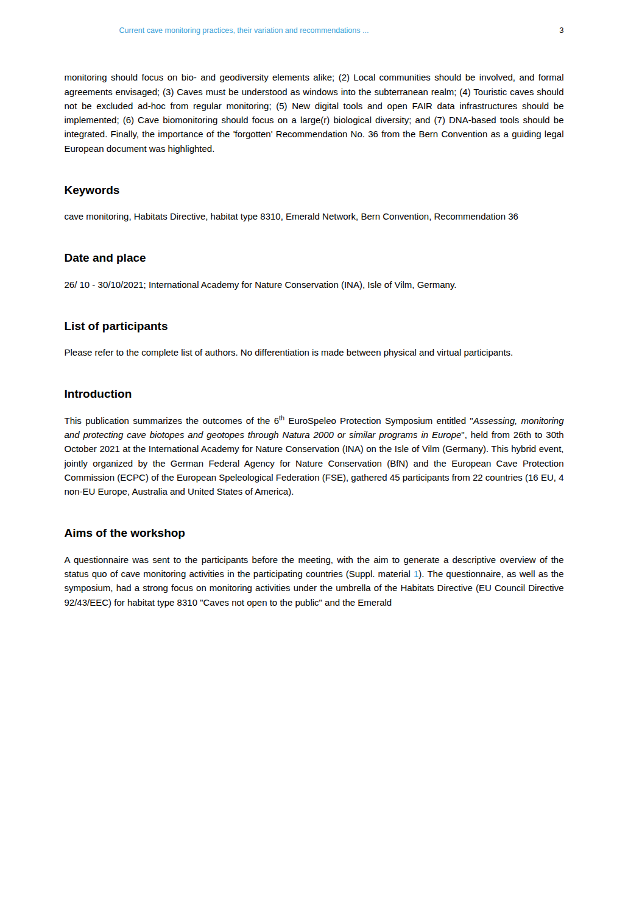Current cave monitoring practices, their variation and recommendations ... 3
monitoring should focus on bio- and geodiversity elements alike; (2) Local communities should be involved, and formal agreements envisaged; (3) Caves must be understood as windows into the subterranean realm; (4) Touristic caves should not be excluded ad-hoc from regular monitoring; (5) New digital tools and open FAIR data infrastructures should be implemented; (6) Cave biomonitoring should focus on a large(r) biological diversity; and (7) DNA-based tools should be integrated. Finally, the importance of the 'forgotten' Recommendation No. 36 from the Bern Convention as a guiding legal European document was highlighted.
Keywords
cave monitoring, Habitats Directive, habitat type 8310, Emerald Network, Bern Convention, Recommendation 36
Date and place
26/ 10 - 30/10/2021; International Academy for Nature Conservation (INA), Isle of Vilm, Germany.
List of participants
Please refer to the complete list of authors. No differentiation is made between physical and virtual participants.
Introduction
This publication summarizes the outcomes of the 6th EuroSpeleo Protection Symposium entitled "Assessing, monitoring and protecting cave biotopes and geotopes through Natura 2000 or similar programs in Europe", held from 26th to 30th October 2021 at the International Academy for Nature Conservation (INA) on the Isle of Vilm (Germany). This hybrid event, jointly organized by the German Federal Agency for Nature Conservation (BfN) and the European Cave Protection Commission (ECPC) of the European Speleological Federation (FSE), gathered 45 participants from 22 countries (16 EU, 4 non-EU Europe, Australia and United States of America).
Aims of the workshop
A questionnaire was sent to the participants before the meeting, with the aim to generate a descriptive overview of the status quo of cave monitoring activities in the participating countries (Suppl. material 1). The questionnaire, as well as the symposium, had a strong focus on monitoring activities under the umbrella of the Habitats Directive (EU Council Directive 92/43/EEC) for habitat type 8310 "Caves not open to the public" and the Emerald